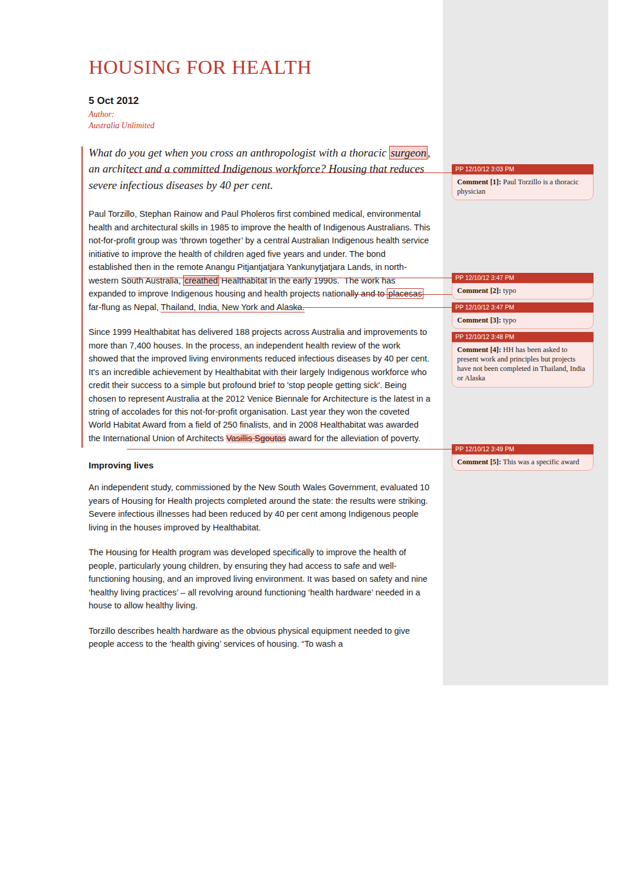HOUSING FOR HEALTH
5 Oct 2012
Author:
Australia Unlimited
What do you get when you cross an anthropologist with a thoracic surgeon, an architect and a committed Indigenous workforce? Housing that reduces severe infectious diseases by 40 per cent.
Paul Torzillo, Stephan Rainow and Paul Pholeros first combined medical, environmental health and architectural skills in 1985 to improve the health of Indigenous Australians. This not-for-profit group was ‘thrown together’ by a central Australian Indigenous health service initiative to improve the health of children aged five years and under. The bond established then in the remote Anangu Pitjantjatjara Yankunytjatjara Lands, in north-western South Australia, creathed Healthabitat in the early 1990s. The work has expanded to improve Indigenous housing and health projects nationally and to placesas far-flung as Nepal, Thailand, India, New York and Alaska.
Since 1999 Healthabitat has delivered 188 projects across Australia and improvements to more than 7,400 houses. In the process, an independent health review of the work showed that the improved living environments reduced infectious diseases by 40 per cent. It's an incredible achievement by Healthabitat with their largely Indigenous workforce who credit their success to a simple but profound brief to 'stop people getting sick'. Being chosen to represent Australia at the 2012 Venice Biennale for Architecture is the latest in a string of accolades for this not-for-profit organisation. Last year they won the coveted World Habitat Award from a field of 250 finalists, and in 2008 Healthabitat was awarded the International Union of Architects Vasillis Sgoutas award for the alleviation of poverty.
Improving lives
An independent study, commissioned by the New South Wales Government, evaluated 10 years of Housing for Health projects completed around the state: the results were striking. Severe infectious illnesses had been reduced by 40 per cent among Indigenous people living in the houses improved by Healthabitat.
The Housing for Health program was developed specifically to improve the health of people, particularly young children, by ensuring they had access to safe and well-functioning housing, and an improved living environment. It was based on safety and nine ‘healthy living practices’ – all revolving around functioning ‘health hardware’ needed in a house to allow healthy living.
Torzillo describes health hardware as the obvious physical equipment needed to give people access to the ‘health giving’ services of housing. “To wash a
PP 12/10/12 3:03 PM
Comment [1]: Paul Torzillo is a thoracic physician
PP 12/10/12 3:47 PM
Comment [2]: typo
PP 12/10/12 3:47 PM
Comment [3]: typo
PP 12/10/12 3:48 PM
Comment [4]: HH has been asked to present work and principles but projects have not been completed in Thailand, India or Alaska
PP 12/10/12 3:49 PM
Comment [5]: This was a specific award